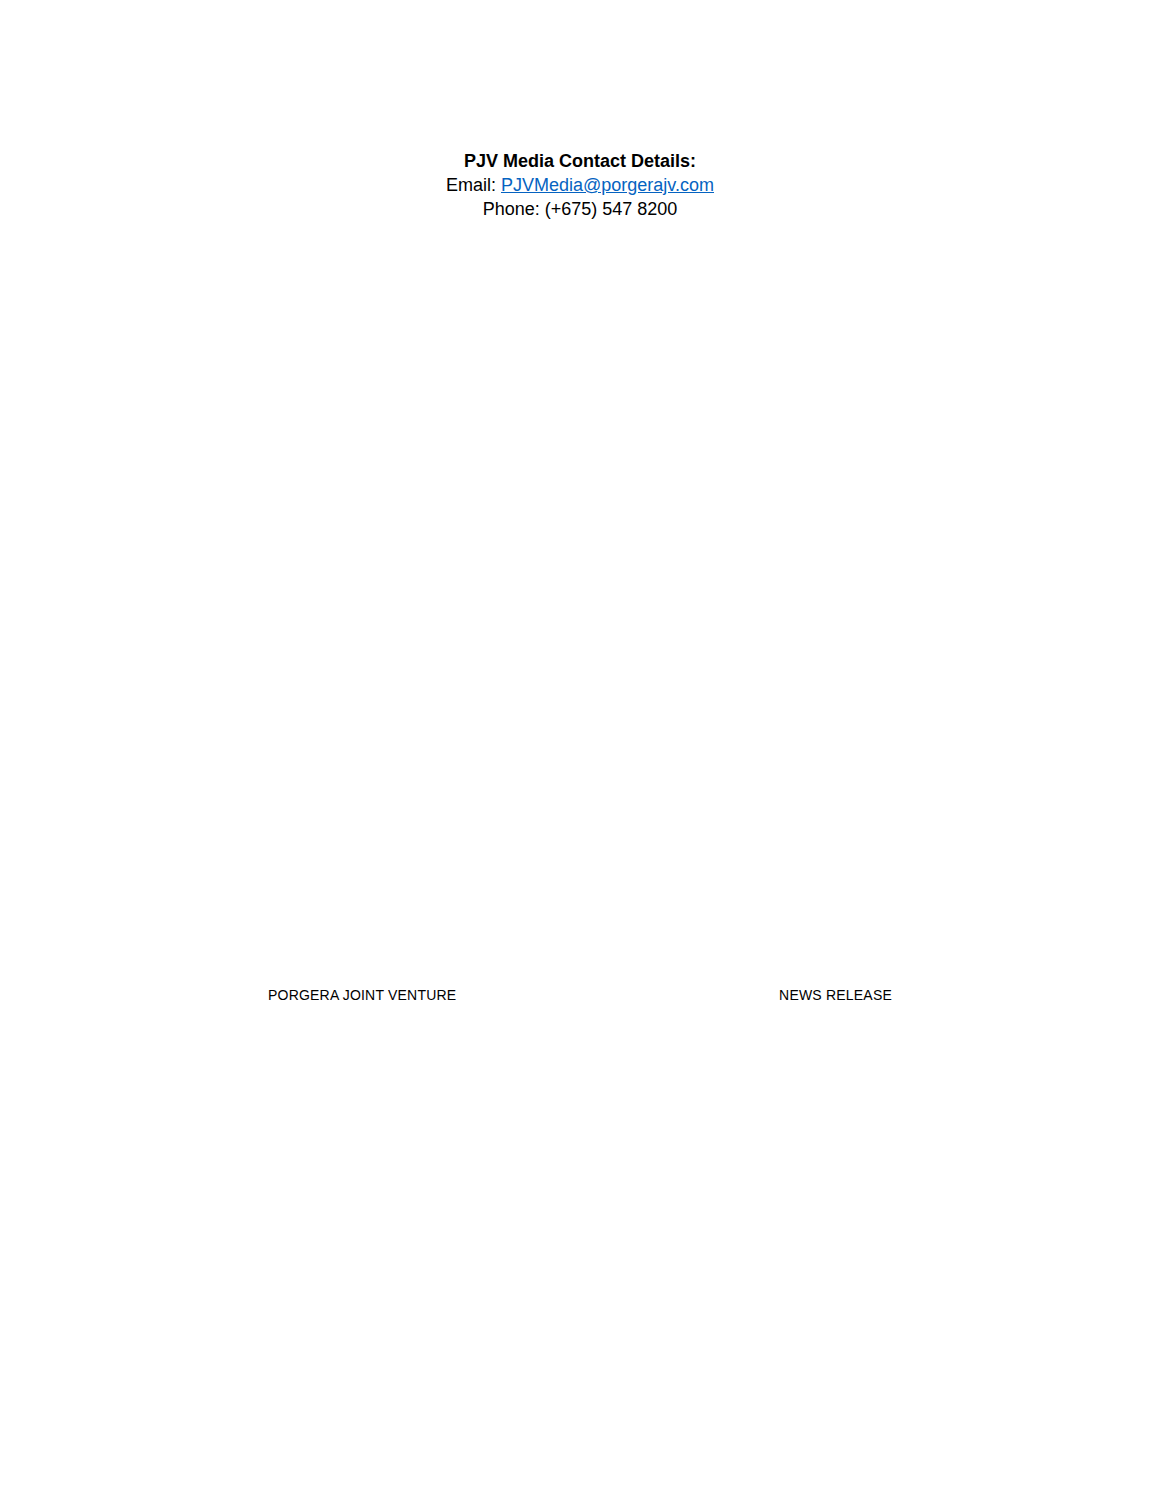PJV Media Contact Details:
Email: PJVMedia@porgerajv.com
Phone: (+675) 547 8200
PORGERA JOINT VENTURE NEWS RELEASE